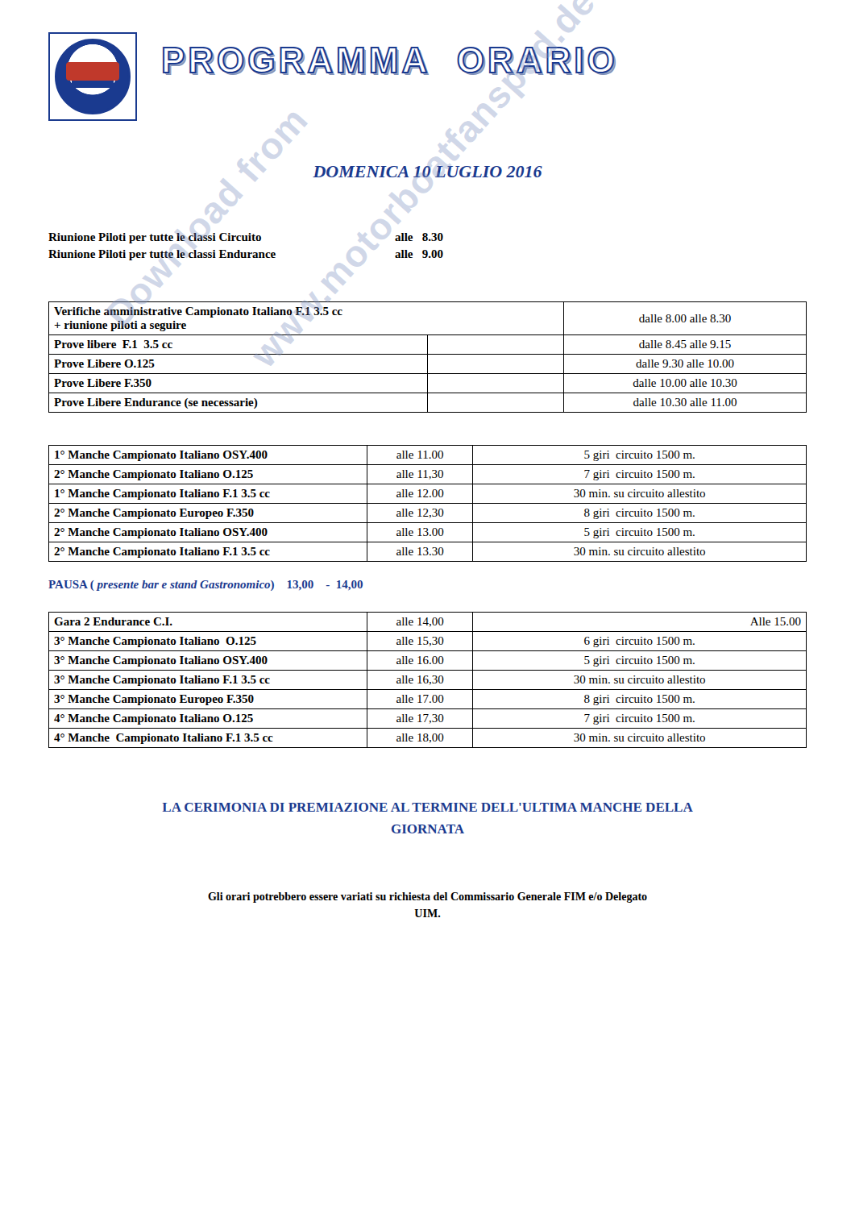Download from
www.motorboatfansped.de
PROGRAMMA ORARIO
DOMENICA 10 LUGLIO 2016
Riunione Piloti per tutte le classi Circuito alle 8.30
Riunione Piloti per tutte le classi Endurance alle 9.00
| Verifiche amministrative Campionato Italiano F.1 3.5 cc + riunione piloti a seguire | dalle 8.00 alle 8.30 |
| Prove libere F.1 3.5 cc | | dalle 8.45 alle 9.15 |
| Prove Libere O.125 | | dalle 9.30 alle 10.00 |
| Prove Libere F.350 | | dalle 10.00 alle 10.30 |
| Prove Libere Endurance (se necessarie) | | dalle 10.30 alle 11.00 |
| 1° Manche Campionato Italiano OSY.400 | alle 11.00 | 5 giri circuito 1500 m. |
| 2° Manche Campionato Italiano O.125 | alle 11,30 | 7 giri circuito 1500 m. |
| 1° Manche Campionato Italiano F.1 3.5 cc | alle 12.00 | 30 min. su circuito allestito |
| 2° Manche Campionato Europeo F.350 | alle 12,30 | 8 giri circuito 1500 m. |
| 2° Manche Campionato Italiano OSY.400 | alle 13.00 | 5 giri circuito 1500 m. |
| 2° Manche Campionato Italiano F.1 3.5 cc | alle 13.30 | 30 min. su circuito allestito |
PAUSA ( presente bar e stand Gastronomico) 13,00 - 14,00
| Gara 2 Endurance C.I. | alle 14,00 | Alle 15.00 |
| 3° Manche Campionato Italiano O.125 | alle 15,30 | 6 giri circuito 1500 m. |
| 3° Manche Campionato Italiano OSY.400 | alle 16.00 | 5 giri circuito 1500 m. |
| 3° Manche Campionato Italiano F.1 3.5 cc | alle 16,30 | 30 min. su circuito allestito |
| 3° Manche Campionato Europeo F.350 | alle 17.00 | 8 giri circuito 1500 m. |
| 4° Manche Campionato Italiano O.125 | alle 17,30 | 7 giri circuito 1500 m. |
| 4° Manche Campionato Italiano F.1 3.5 cc | alle 18,00 | 30 min. su circuito allestito |
LA CERIMONIA DI PREMIAZIONE AL TERMINE DELL'ULTIMA MANCHE DELLA
GIORNATA
Gli orari potrebbero essere variati su richiesta del Commissario Generale FIM e/o Delegato
UIM.